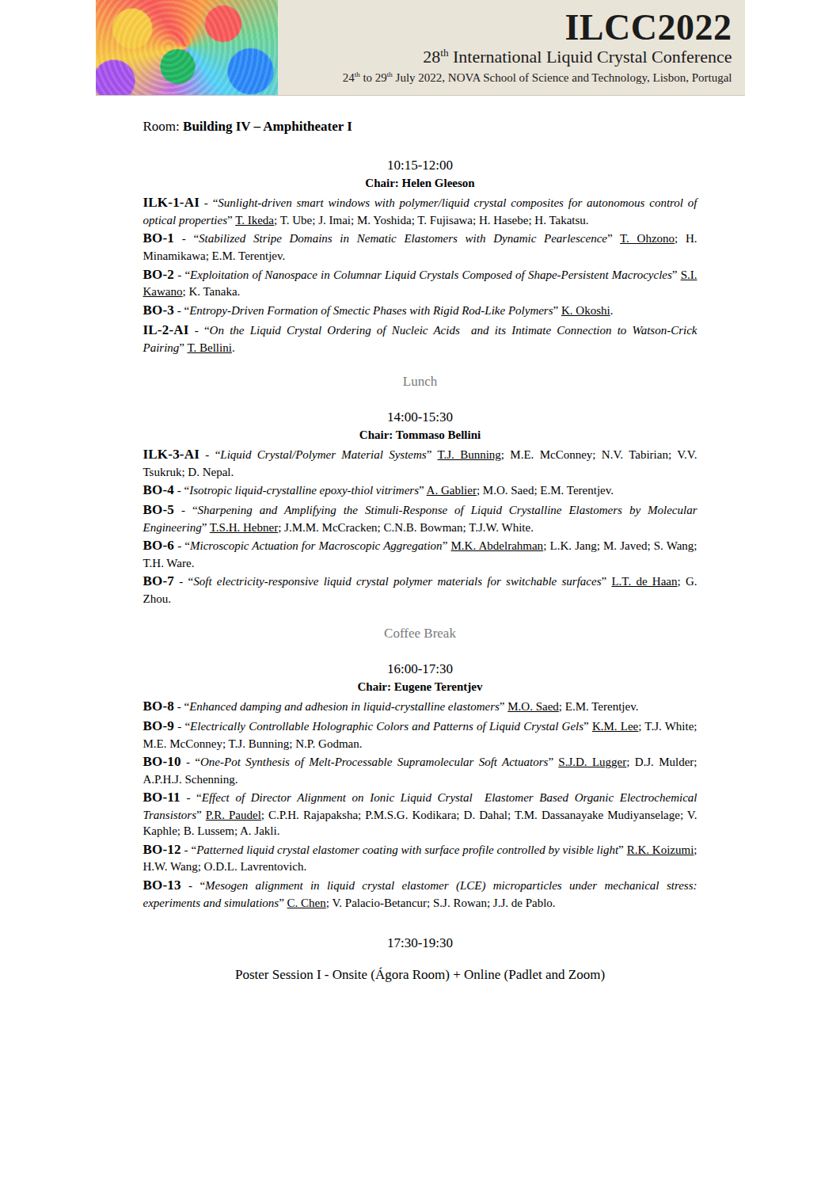ILCC2022
28th International Liquid Crystal Conference
24th to 29th July 2022, NOVA School of Science and Technology, Lisbon, Portugal
Room: Building IV – Amphitheater I
10:15-12:00
Chair: Helen Gleeson
ILK-1-AI - “Sunlight-driven smart windows with polymer/liquid crystal composites for autonomous control of optical properties” T. Ikeda; T. Ube; J. Imai; M. Yoshida; T. Fujisawa; H. Hasebe; H. Takatsu.
BO-1 - “Stabilized Stripe Domains in Nematic Elastomers with Dynamic Pearlescence” T. Ohzono; H. Minamikawa; E.M. Terentjev.
BO-2 - “Exploitation of Nanospace in Columnar Liquid Crystals Composed of Shape-Persistent Macrocycles” S.I. Kawano; K. Tanaka.
BO-3 - “Entropy-Driven Formation of Smectic Phases with Rigid Rod-Like Polymers” K. Okoshi.
IL-2-AI - “On the Liquid Crystal Ordering of Nucleic Acids and its Intimate Connection to Watson-Crick Pairing” T. Bellini.
Lunch
14:00-15:30
Chair: Tommaso Bellini
ILK-3-AI - “Liquid Crystal/Polymer Material Systems” T.J. Bunning; M.E. McConney; N.V. Tabirian; V.V. Tsukruk; D. Nepal.
BO-4 - “Isotropic liquid-crystalline epoxy-thiol vitrimers” A. Gablier; M.O. Saed; E.M. Terentjev.
BO-5 - “Sharpening and Amplifying the Stimuli-Response of Liquid Crystalline Elastomers by Molecular Engineering” T.S.H. Hebner; J.M.M. McCracken; C.N.B. Bowman; T.J.W. White.
BO-6 - “Microscopic Actuation for Macroscopic Aggregation” M.K. Abdelrahman; L.K. Jang; M. Javed; S. Wang; T.H. Ware.
BO-7 - “Soft electricity-responsive liquid crystal polymer materials for switchable surfaces” L.T. de Haan; G. Zhou.
Coffee Break
16:00-17:30
Chair: Eugene Terentjev
BO-8 - “Enhanced damping and adhesion in liquid-crystalline elastomers” M.O. Saed; E.M. Terentjev.
BO-9 - “Electrically Controllable Holographic Colors and Patterns of Liquid Crystal Gels” K.M. Lee; T.J. White; M.E. McConney; T.J. Bunning; N.P. Godman.
BO-10 - “One-Pot Synthesis of Melt-Processable Supramolecular Soft Actuators” S.J.D. Lugger; D.J. Mulder; A.P.H.J. Schenning.
BO-11 - “Effect of Director Alignment on Ionic Liquid Crystal Elastomer Based Organic Electrochemical Transistors” P.R. Paudel; C.P.H. Rajapaksha; P.M.S.G. Kodikara; D. Dahal; T.M. Dassanayake Mudiyanselage; V. Kaphle; B. Lussem; A. Jakli.
BO-12 - “Patterned liquid crystal elastomer coating with surface profile controlled by visible light” R.K. Koizumi; H.W. Wang; O.D.L. Lavrentovich.
BO-13 - “Mesogen alignment in liquid crystal elastomer (LCE) microparticles under mechanical stress: experiments and simulations” C. Chen; V. Palacio-Betancur; S.J. Rowan; J.J. de Pablo.
17:30-19:30
Poster Session I - Onsite (Ágora Room) + Online (Padlet and Zoom)